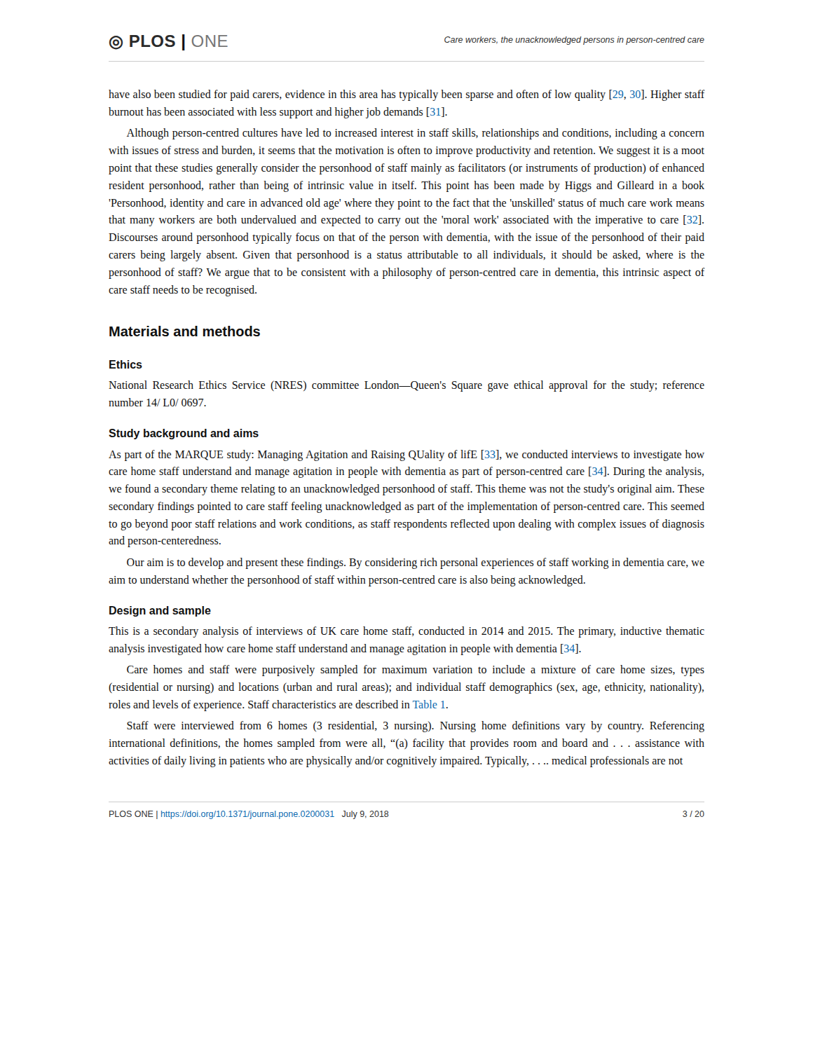◎ PLOS | ONE
Care workers, the unacknowledged persons in person-centred care
have also been studied for paid carers, evidence in this area has typically been sparse and often of low quality [29, 30]. Higher staff burnout has been associated with less support and higher job demands [31].
Although person-centred cultures have led to increased interest in staff skills, relationships and conditions, including a concern with issues of stress and burden, it seems that the motivation is often to improve productivity and retention. We suggest it is a moot point that these studies generally consider the personhood of staff mainly as facilitators (or instruments of production) of enhanced resident personhood, rather than being of intrinsic value in itself. This point has been made by Higgs and Gilleard in a book 'Personhood, identity and care in advanced old age' where they point to the fact that the 'unskilled' status of much care work means that many workers are both undervalued and expected to carry out the 'moral work' associated with the imperative to care [32]. Discourses around personhood typically focus on that of the person with dementia, with the issue of the personhood of their paid carers being largely absent. Given that personhood is a status attributable to all individuals, it should be asked, where is the personhood of staff? We argue that to be consistent with a philosophy of person-centred care in dementia, this intrinsic aspect of care staff needs to be recognised.
Materials and methods
Ethics
National Research Ethics Service (NRES) committee London—Queen's Square gave ethical approval for the study; reference number 14/ L0/ 0697.
Study background and aims
As part of the MARQUE study: Managing Agitation and Raising QUality of lifE [33], we conducted interviews to investigate how care home staff understand and manage agitation in people with dementia as part of person-centred care [34]. During the analysis, we found a secondary theme relating to an unacknowledged personhood of staff. This theme was not the study's original aim. These secondary findings pointed to care staff feeling unacknowledged as part of the implementation of person-centred care. This seemed to go beyond poor staff relations and work conditions, as staff respondents reflected upon dealing with complex issues of diagnosis and person-centeredness.
Our aim is to develop and present these findings. By considering rich personal experiences of staff working in dementia care, we aim to understand whether the personhood of staff within person-centred care is also being acknowledged.
Design and sample
This is a secondary analysis of interviews of UK care home staff, conducted in 2014 and 2015. The primary, inductive thematic analysis investigated how care home staff understand and manage agitation in people with dementia [34].
Care homes and staff were purposively sampled for maximum variation to include a mixture of care home sizes, types (residential or nursing) and locations (urban and rural areas); and individual staff demographics (sex, age, ethnicity, nationality), roles and levels of experience. Staff characteristics are described in Table 1.
Staff were interviewed from 6 homes (3 residential, 3 nursing). Nursing home definitions vary by country. Referencing international definitions, the homes sampled from were all, “(a) facility that provides room and board and . . . assistance with activities of daily living in patients who are physically and/or cognitively impaired. Typically, . . .. medical professionals are not
PLOS ONE | https://doi.org/10.1371/journal.pone.0200031 July 9, 2018
3 / 20